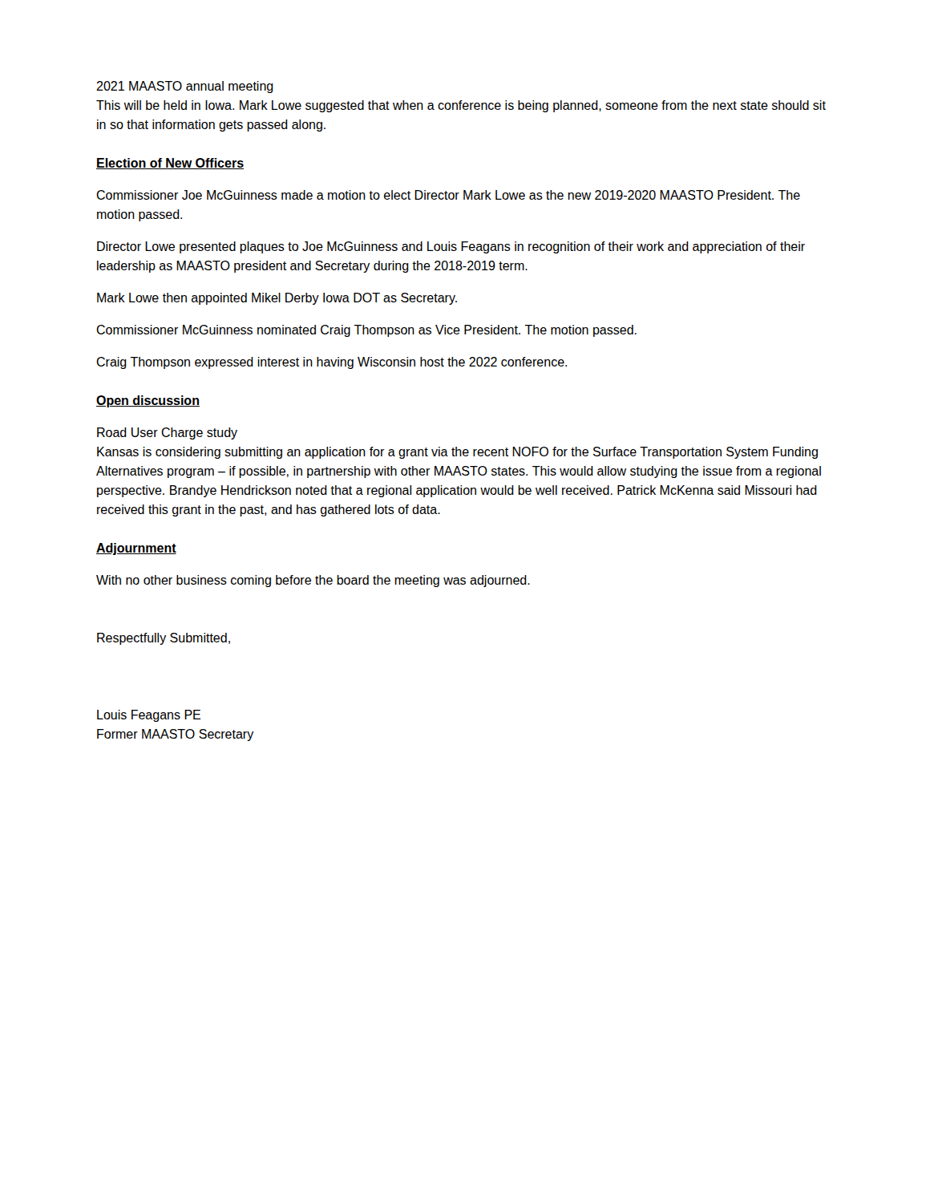2021 MAASTO annual meeting
This will be held in Iowa. Mark Lowe suggested that when a conference is being planned, someone from the next state should sit in so that information gets passed along.
Election of New Officers
Commissioner Joe McGuinness made a motion to elect Director Mark Lowe as the new 2019-2020 MAASTO President. The motion passed.
Director Lowe presented plaques to Joe McGuinness and Louis Feagans in recognition of their work and appreciation of their leadership as MAASTO president and Secretary during the 2018-2019 term.
Mark Lowe then appointed Mikel Derby Iowa DOT as Secretary.
Commissioner McGuinness nominated Craig Thompson as Vice President. The motion passed.
Craig Thompson expressed interest in having Wisconsin host the 2022 conference.
Open discussion
Road User Charge study
Kansas is considering submitting an application for a grant via the recent NOFO for the Surface Transportation System Funding Alternatives program – if possible, in partnership with other MAASTO states. This would allow studying the issue from a regional perspective. Brandye Hendrickson noted that a regional application would be well received. Patrick McKenna said Missouri had received this grant in the past, and has gathered lots of data.
Adjournment
With no other business coming before the board the meeting was adjourned.
Respectfully Submitted,
Louis Feagans PE
Former MAASTO Secretary